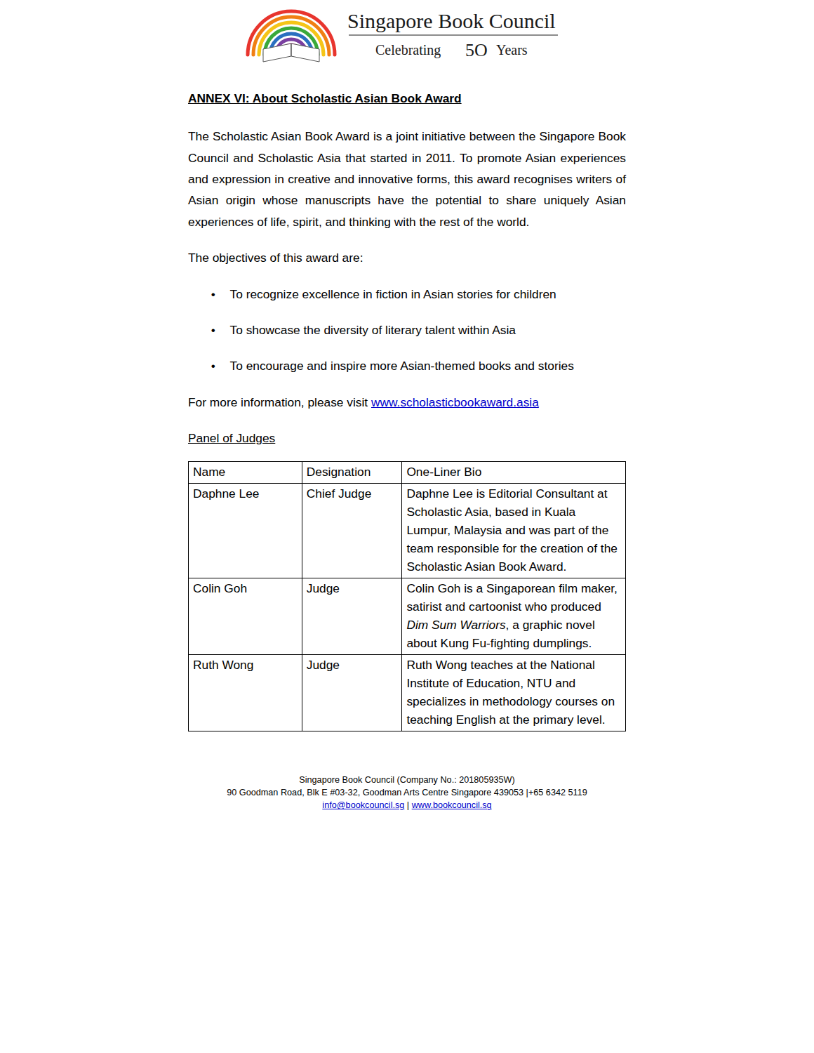Singapore Book Council Celebrating 5O Years
ANNEX VI: About Scholastic Asian Book Award
The Scholastic Asian Book Award is a joint initiative between the Singapore Book Council and Scholastic Asia that started in 2011. To promote Asian experiences and expression in creative and innovative forms, this award recognises writers of Asian origin whose manuscripts have the potential to share uniquely Asian experiences of life, spirit, and thinking with the rest of the world.
The objectives of this award are:
To recognize excellence in fiction in Asian stories for children
To showcase the diversity of literary talent within Asia
To encourage and inspire more Asian-themed books and stories
For more information, please visit www.scholasticbookaward.asia
Panel of Judges
| Name | Designation | One-Liner Bio |
| Daphne Lee | Chief Judge | Daphne Lee is Editorial Consultant at Scholastic Asia, based in Kuala Lumpur, Malaysia and was part of the team responsible for the creation of the Scholastic Asian Book Award. |
| Colin Goh | Judge | Colin Goh is a Singaporean film maker, satirist and cartoonist who produced Dim Sum Warriors , a graphic novel about Kung Fu-fighting dumplings. |
| Ruth Wong | Judge | Ruth Wong teaches at the National Institute of Education, NTU and specializes in methodology courses on teaching English at the primary level. |
Singapore Book Council (Company No.: 201805935W)
90 Goodman Road, Blk E #03-32, Goodman Arts Centre Singapore 439053 |+65 6342 5119
info@bookcouncil.sg | www.bookcouncil.sg